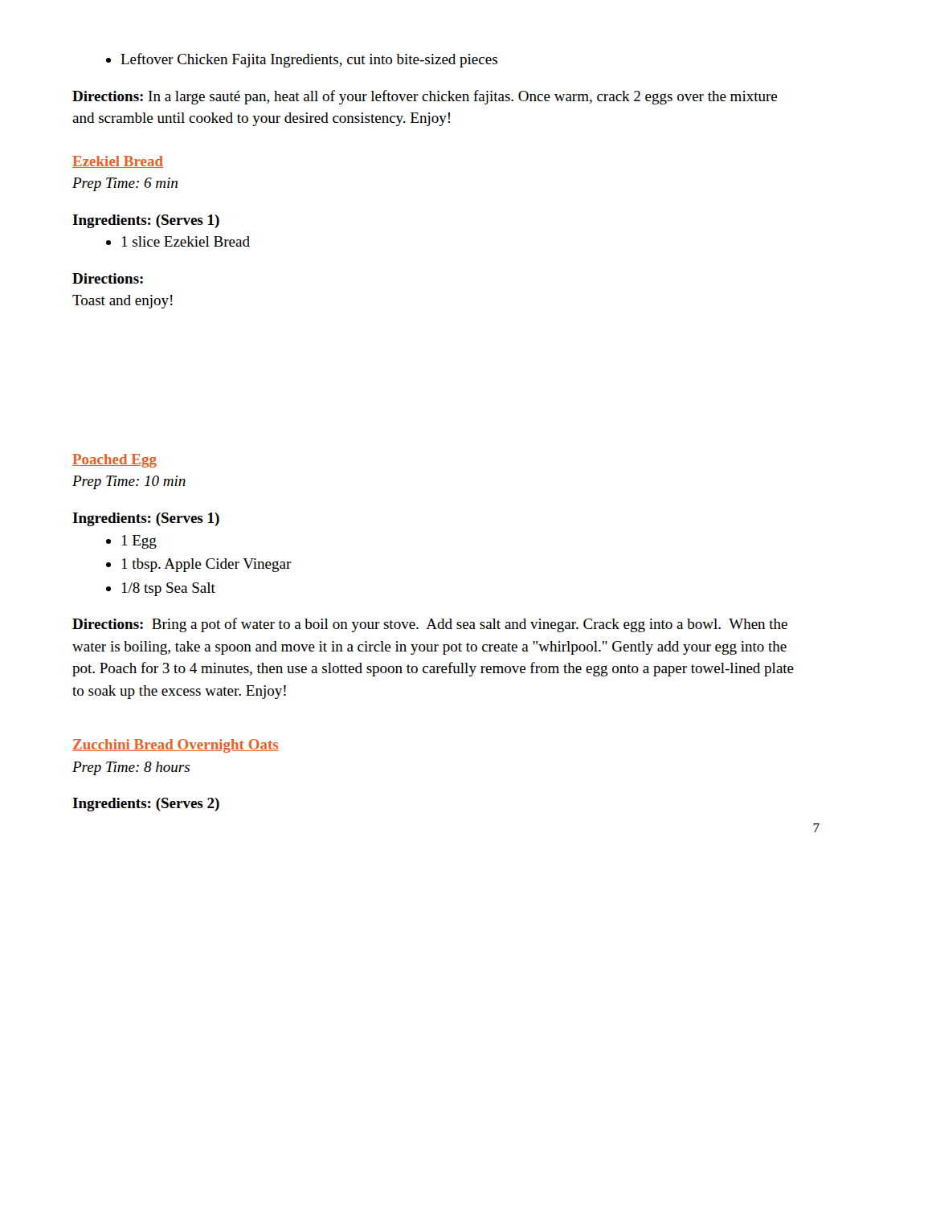Leftover Chicken Fajita Ingredients, cut into bite-sized pieces
Directions: In a large sauté pan, heat all of your leftover chicken fajitas. Once warm, crack 2 eggs over the mixture and scramble until cooked to your desired consistency. Enjoy!
Ezekiel Bread
Prep Time: 6 min
Ingredients: (Serves 1)
1 slice Ezekiel Bread
Directions:
Toast and enjoy!
Poached Egg
Prep Time: 10 min
Ingredients: (Serves 1)
1 Egg
1 tbsp. Apple Cider Vinegar
1/8 tsp Sea Salt
Directions: Bring a pot of water to a boil on your stove. Add sea salt and vinegar. Crack egg into a bowl. When the water is boiling, take a spoon and move it in a circle in your pot to create a "whirlpool." Gently add your egg into the pot. Poach for 3 to 4 minutes, then use a slotted spoon to carefully remove from the egg onto a paper towel-lined plate to soak up the excess water. Enjoy!
Zucchini Bread Overnight Oats
Prep Time: 8 hours
Ingredients: (Serves 2)
7